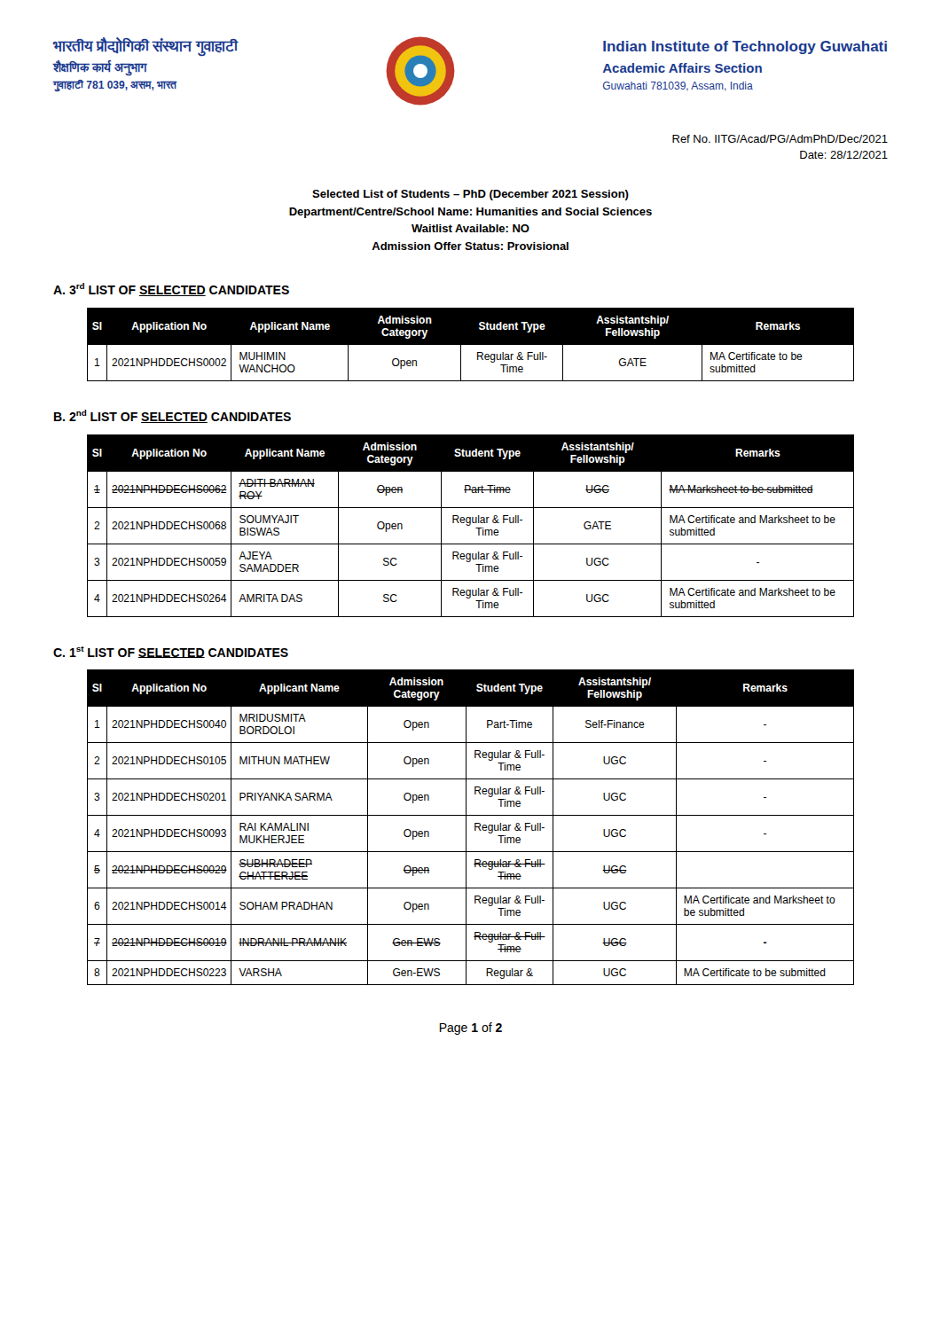भारतीय प्रौद्योगिकी संस्थान गुवाहाटी
शैक्षणिक कार्य अनुभाग
गुवाहाटी 781 039, असम, भारत
Indian Institute of Technology Guwahati
Academic Affairs Section
Guwahati 781039, Assam, India
Ref No. IITG/Acad/PG/AdmPhD/Dec/2021
Date: 28/12/2021
Selected List of Students – PhD (December 2021 Session)
Department/Centre/School Name: Humanities and Social Sciences
Waitlist Available: NO
Admission Offer Status: Provisional
A. 3rd LIST OF SELECTED CANDIDATES
| Sl | Application No | Applicant Name | Admission Category | Student Type | Assistantship/ Fellowship | Remarks |
| --- | --- | --- | --- | --- | --- | --- |
| 1 | 2021NPHDDECHS0002 | MUHIMIN WANCHOO | Open | Regular & Full-Time | GATE | MA Certificate to be submitted |
B. 2nd LIST OF SELECTED CANDIDATES
| Sl | Application No | Applicant Name | Admission Category | Student Type | Assistantship/ Fellowship | Remarks |
| --- | --- | --- | --- | --- | --- | --- |
| 1 | 2021NPHDDECHS0062 | ADITI BARMAN ROY | Open | Part-Time | UGC | MA Marksheet to be submitted |
| 2 | 2021NPHDDECHS0068 | SOUMYAJIT BISWAS | Open | Regular & Full-Time | GATE | MA Certificate and Marksheet to be submitted |
| 3 | 2021NPHDDECHS0059 | AJEYA SAMADDER | SC | Regular & Full-Time | UGC | - |
| 4 | 2021NPHDDECHS0264 | AMRITA DAS | SC | Regular & Full-Time | UGC | MA Certificate and Marksheet to be submitted |
C. 1st LIST OF SELECTED CANDIDATES
| Sl | Application No | Applicant Name | Admission Category | Student Type | Assistantship/ Fellowship | Remarks |
| --- | --- | --- | --- | --- | --- | --- |
| 1 | 2021NPHDDECHS0040 | MRIDUSMITA BORDOLOI | Open | Part-Time | Self-Finance | - |
| 2 | 2021NPHDDECHS0105 | MITHUN MATHEW | Open | Regular & Full-Time | UGC | - |
| 3 | 2021NPHDDECHS0201 | PRIYANKA SARMA | Open | Regular & Full-Time | UGC | - |
| 4 | 2021NPHDDECHS0093 | RAI KAMALINI MUKHERJEE | Open | Regular & Full-Time | UGC | - |
| 5 | 2021NPHDDECHS0029 | SUBHRADEEP CHATTERJEE | Open | Regular & Full-Time | UGC | |
| 6 | 2021NPHDDECHS0014 | SOHAM PRADHAN | Open | Regular & Full-Time | UGC | MA Certificate and Marksheet to be submitted |
| 7 | 2021NPHDDECHS0019 | INDRANIL PRAMANIK | Gen-EWS | Regular & Full-Time | UGC | - |
| 8 | 2021NPHDDECHS0223 | VARSHA | Gen-EWS | Regular & | UGC | MA Certificate to be submitted |
Page 1 of 2